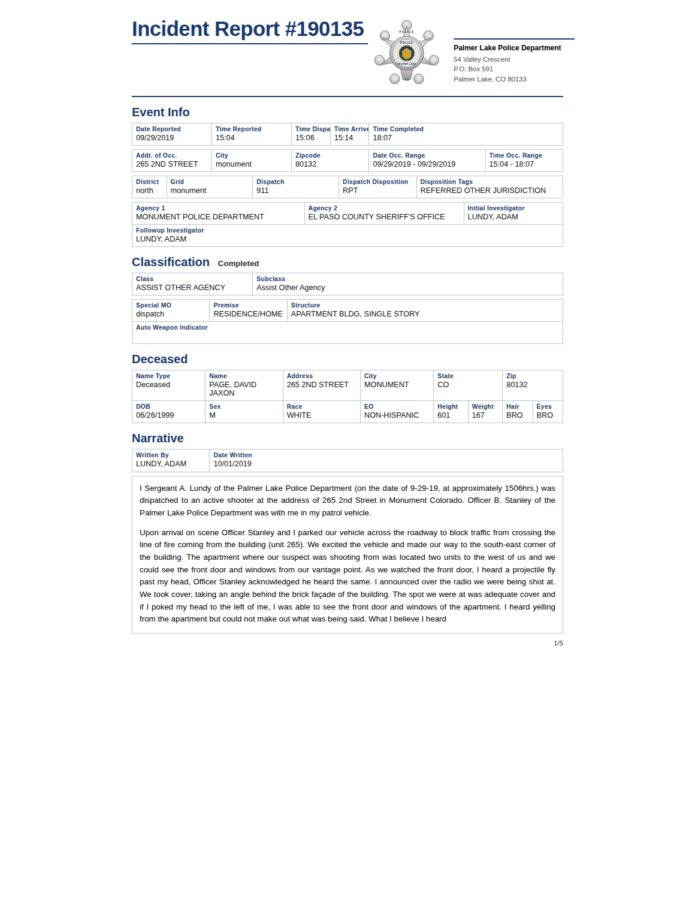Incident Report #190135
POLICE PALMER LAKE POLICE CO
Palmer Lake Police Department
54 Valley Crescent
P.O. Box 591
Palmer Lake, CO 80133
Event Info
| Date Reported 09/29/2019 | Time Reported 15:04 | Time Dispatched 15:06 | Time Arrived 15:14 | Time Completed 18:07 |
| Addr. of Occ. 265 2ND STREET | City monument | Zipcode 80132 | Date Occ. Range 09/29/2019 - 09/29/2019 | Time Occ. Range 15:04 - 18:07 |
| District north | Grid monument | Dispatch 911 | Dispatch Disposition RPT | Disposition Tags REFERRED OTHER JURISDICTION |
| Agency 1 MONUMENT POLICE DEPARTMENT | Agency 2 EL PASO COUNTY SHERIFF'S OFFICE | Initial Investigator LUNDY, ADAM |
| Followup Investigator LUNDY, ADAM |
Classification Completed
| Class ASSIST OTHER AGENCY | Subclass Assist Other Agency |
| Special MO dispatch | Premise RESIDENCE/HOME | Structure APARTMENT BLDG, SINGLE STORY |
| Auto Weapon Indicator |
Deceased
| Name Type Deceased | Name PAGE, DAVID JAXON | Address 265 2ND STREET | City MONUMENT | State CO | Zip 80132 |
| DOB 06/26/1999 | Sex M | Race WHITE | EO NON-HISPANIC | Height 601 | Weight 167 | Hair BRO | Eyes BRO |
Narrative
| Written By LUNDY, ADAM | Date Written 10/01/2019 |
I Sergeant A. Lundy of the Palmer Lake Police Department (on the date of 9-29-19, at approximately 1506hrs.) was dispatched to an active shooter at the address of 265 2nd Street in Monument Colorado. Officer B. Stanley of the Palmer Lake Police Department was with me in my patrol vehicle.
Upon arrival on scene Officer Stanley and I parked our vehicle across the roadway to block traffic from crossing the line of fire coming from the building (unit 265). We excited the vehicle and made our way to the south-east corner of the building. The apartment where our suspect was shooting from was located two units to the west of us and we could see the front door and windows from our vantage point. As we watched the front door, I heard a projectile fly past my head, Officer Stanley acknowledged he heard the same. I announced over the radio we were being shot at. We took cover, taking an angle behind the brick façade of the building. The spot we were at was adequate cover and if I poked my head to the left of me, I was able to see the front door and windows of the apartment. I heard yelling from the apartment but could not make out what was being said. What I believe I heard
1/5